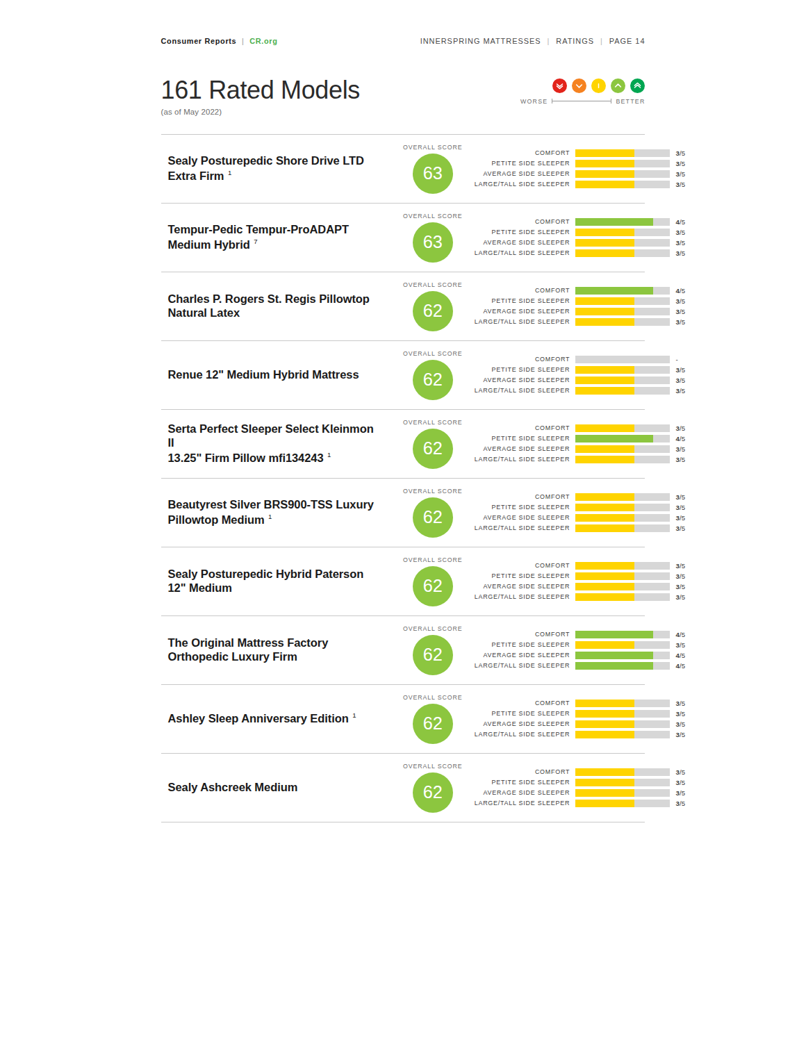Consumer Reports | CR.org
INNERSPRING MATTRESSES | RATINGS | PAGE 14
161 Rated Models
(as of May 2022)
WORSE BETTER
Sealy Posturepedic Shore Drive LTD
Extra Firm 1
OVERALL SCORE
63
COMFORT
3/5
PETITE SIDE SLEEPER
3/5
AVERAGE SIDE SLEEPER
3/5
LARGE/TALL SIDE SLEEPER
3/5
Tempur-Pedic Tempur-ProADAPT
Medium Hybrid 7
OVERALL SCORE
63
COMFORT
4/5
PETITE SIDE SLEEPER
3/5
AVERAGE SIDE SLEEPER
3/5
LARGE/TALL SIDE SLEEPER
3/5
Charles P. Rogers St. Regis Pillowtop
Natural Latex
OVERALL SCORE
62
COMFORT
4/5
PETITE SIDE SLEEPER
3/5
AVERAGE SIDE SLEEPER
3/5
LARGE/TALL SIDE SLEEPER
3/5
Renue 12" Medium Hybrid Mattress
OVERALL SCORE
62
COMFORT
-
PETITE SIDE SLEEPER
3/5
AVERAGE SIDE SLEEPER
3/5
LARGE/TALL SIDE SLEEPER
3/5
Serta Perfect Sleeper Select Kleinmon II
13.25" Firm Pillow mfi134243 1
OVERALL SCORE
62
COMFORT
3/5
PETITE SIDE SLEEPER
4/5
AVERAGE SIDE SLEEPER
3/5
LARGE/TALL SIDE SLEEPER
3/5
Beautyrest Silver BRS900-TSS Luxury
Pillowtop Medium 1
OVERALL SCORE
62
COMFORT
3/5
PETITE SIDE SLEEPER
3/5
AVERAGE SIDE SLEEPER
3/5
LARGE/TALL SIDE SLEEPER
3/5
Sealy Posturepedic Hybrid Paterson
12" Medium
OVERALL SCORE
62
COMFORT
3/5
PETITE SIDE SLEEPER
3/5
AVERAGE SIDE SLEEPER
3/5
LARGE/TALL SIDE SLEEPER
3/5
The Original Mattress Factory
Orthopedic Luxury Firm
OVERALL SCORE
62
COMFORT
4/5
PETITE SIDE SLEEPER
3/5
AVERAGE SIDE SLEEPER
4/5
LARGE/TALL SIDE SLEEPER
4/5
Ashley Sleep Anniversary Edition 1
OVERALL SCORE
62
COMFORT
3/5
PETITE SIDE SLEEPER
3/5
AVERAGE SIDE SLEEPER
3/5
LARGE/TALL SIDE SLEEPER
3/5
Sealy Ashcreek Medium
OVERALL SCORE
62
COMFORT
3/5
PETITE SIDE SLEEPER
3/5
AVERAGE SIDE SLEEPER
3/5
LARGE/TALL SIDE SLEEPER
3/5